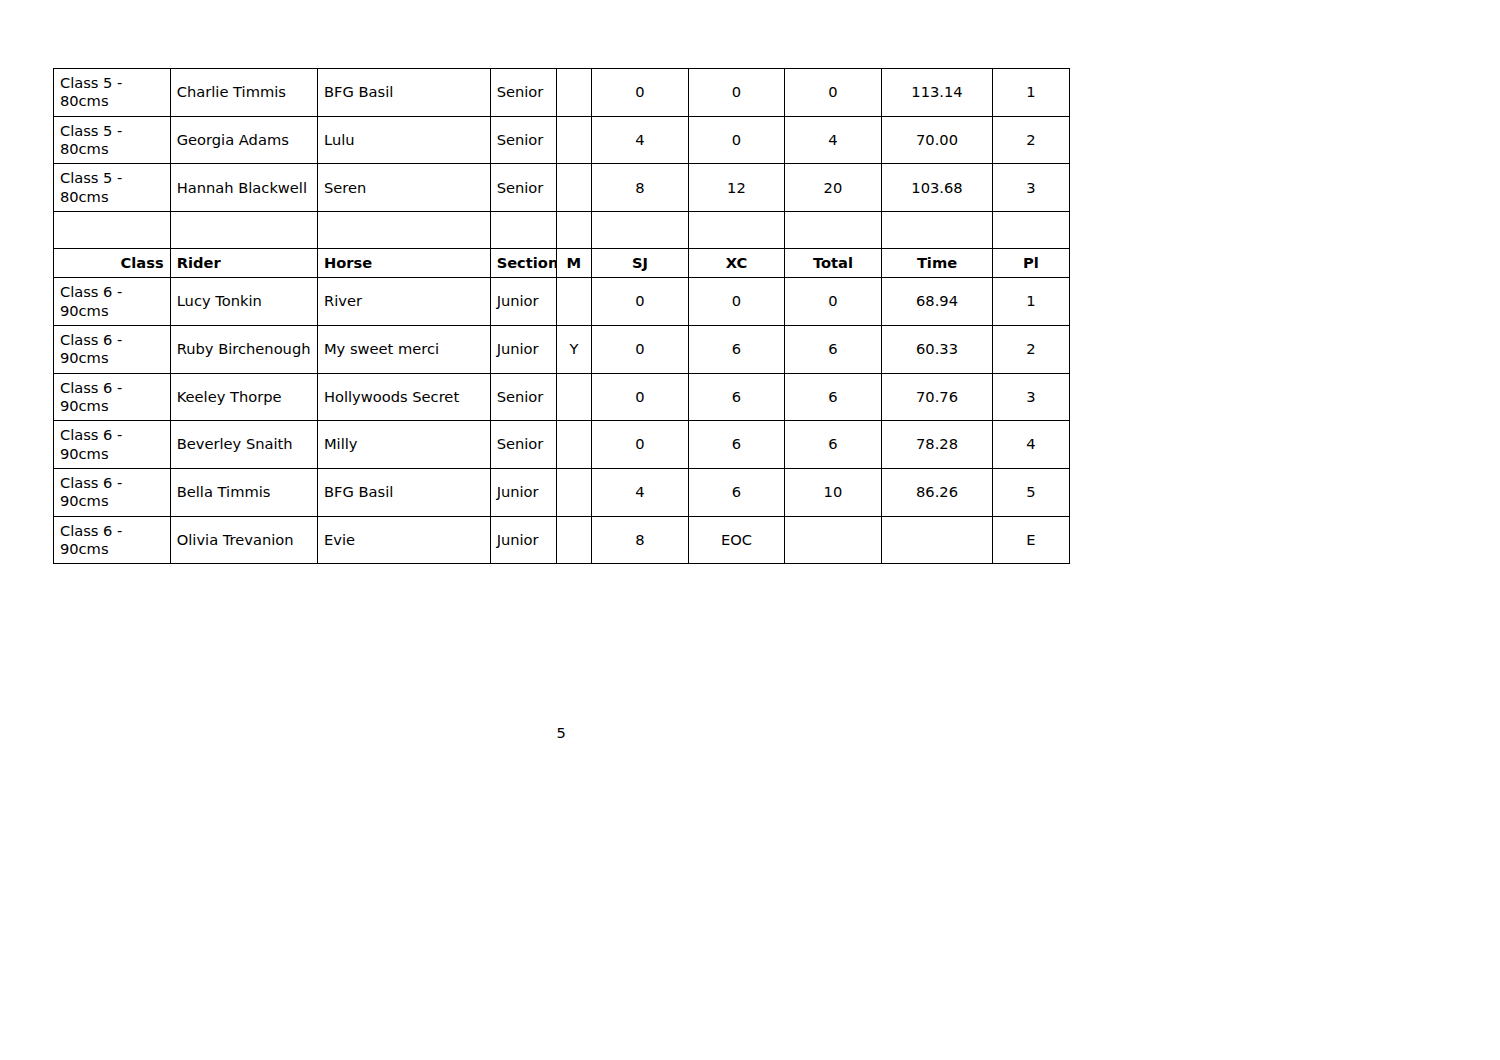| Class 5 - 80cms | Charlie Timmis | BFG Basil | Senior | | 0 | 0 | 0 | 113.14 | 1 |
| Class 5 - 80cms | Georgia Adams | Lulu | Senior | | 4 | 0 | 4 | 70.00 | 2 |
| Class 5 - 80cms | Hannah Blackwell | Seren | Senior | | 8 | 12 | 20 | 103.68 | 3 |
| Class | Rider | Horse | Section | M | SJ | XC | Total | Time | Pl |
| Class 6 - 90cms | Lucy Tonkin | River | Junior | | 0 | 0 | 0 | 68.94 | 1 |
| Class 6 - 90cms | Ruby Birchenough | My sweet merci | Junior | Y | 0 | 6 | 6 | 60.33 | 2 |
| Class 6 - 90cms | Keeley Thorpe | Hollywoods Secret | Senior | | 0 | 6 | 6 | 70.76 | 3 |
| Class 6 - 90cms | Beverley Snaith | Milly | Senior | | 0 | 6 | 6 | 78.28 | 4 |
| Class 6 - 90cms | Bella Timmis | BFG Basil | Junior | | 4 | 6 | 10 | 86.26 | 5 |
| Class 6 - 90cms | Olivia Trevanion | Evie | Junior | | 8 | EOC | | | E |
5